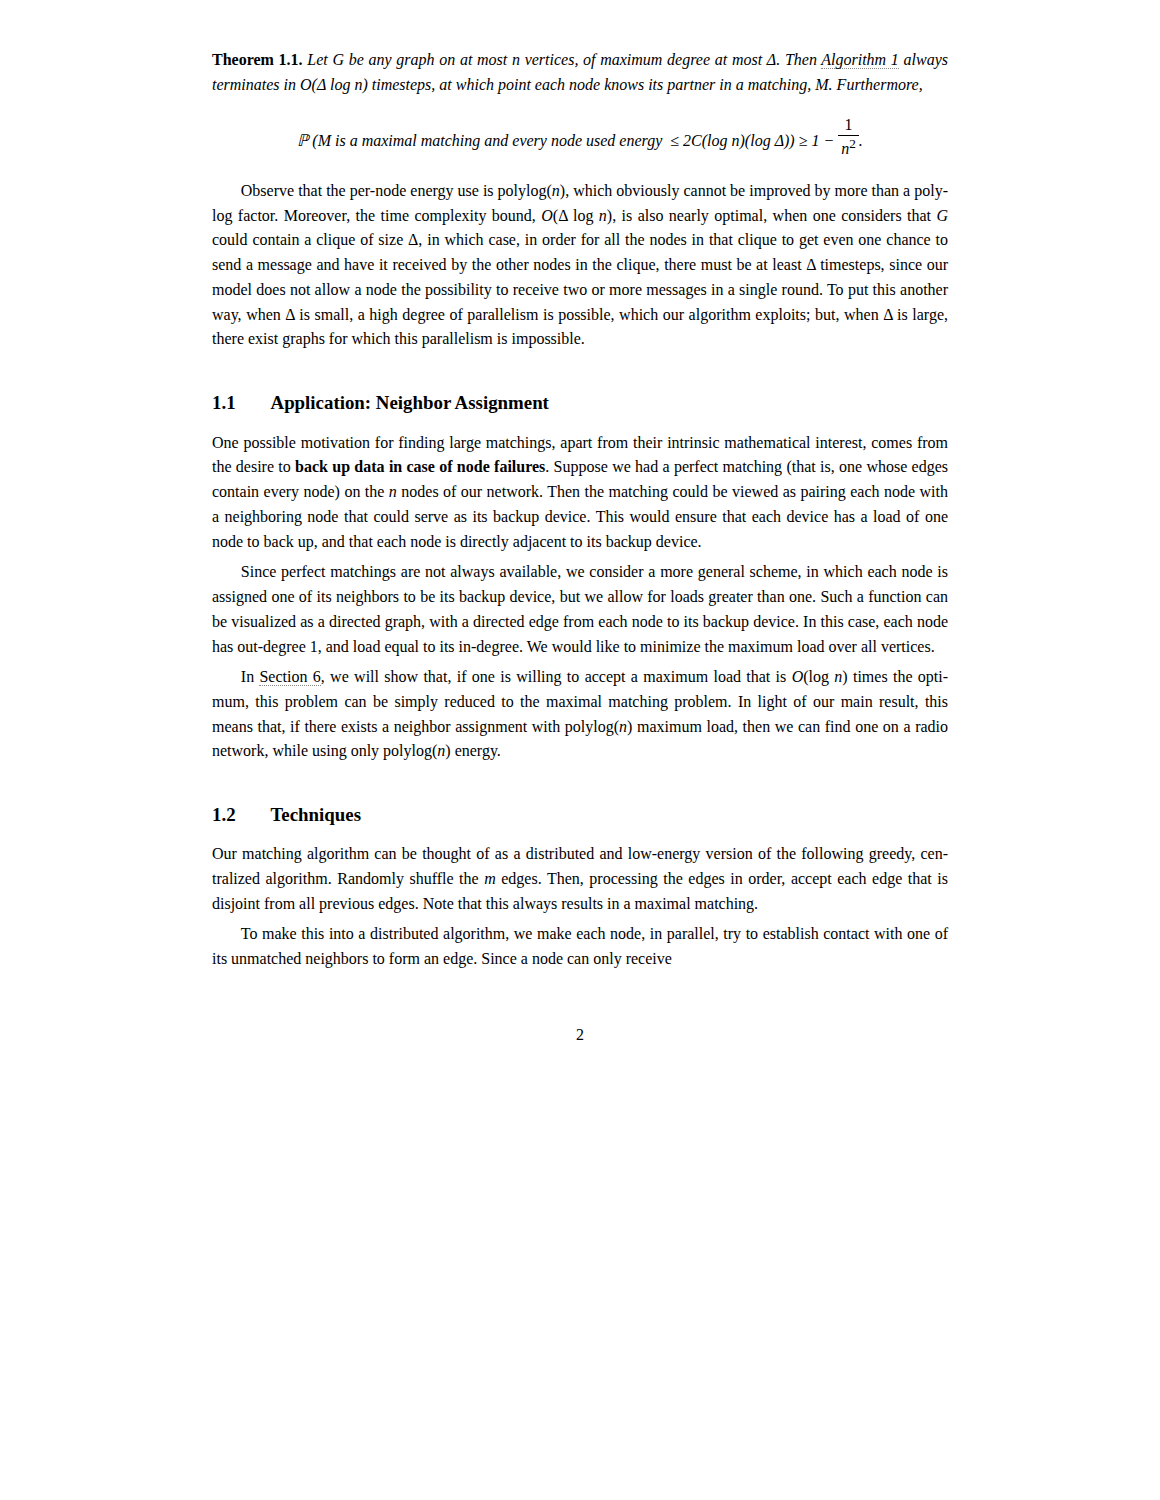Theorem 1.1. Let G be any graph on at most n vertices, of maximum degree at most Δ. Then Algorithm 1 always terminates in O(Δ log n) timesteps, at which point each node knows its partner in a matching, M. Furthermore,
ℙ (M is a maximal matching and every node used energy ≤ 2C(log n)(log Δ)) ≥ 1 − 1 n2.
Observe that the per-node energy use is polylog(n), which obviously cannot be improved by more than a polylog factor. Moreover, the time complexity bound, O(Δ log n), is also nearly optimal, when one considers that G could contain a clique of size Δ, in which case, in order for all the nodes in that clique to get even one chance to send a message and have it received by the other nodes in the clique, there must be at least Δ timesteps, since our model does not allow a node the possibility to receive two or more messages in a single round. To put this another way, when Δ is small, a high degree of parallelism is possible, which our algorithm exploits; but, when Δ is large, there exist graphs for which this parallelism is impossible.
1.1 Application: Neighbor Assignment
One possible motivation for finding large matchings, apart from their intrinsic mathematical interest, comes from the desire to back up data in case of node failures. Suppose we had a perfect matching (that is, one whose edges contain every node) on the n nodes of our network. Then the matching could be viewed as pairing each node with a neighboring node that could serve as its backup device. This would ensure that each device has a load of one node to back up, and that each node is directly adjacent to its backup device.
Since perfect matchings are not always available, we consider a more general scheme, in which each node is assigned one of its neighbors to be its backup device, but we allow for loads greater than one. Such a function can be visualized as a directed graph, with a directed edge from each node to its backup device. In this case, each node has out-degree 1, and load equal to its in-degree. We would like to minimize the maximum load over all vertices.
In Section 6, we will show that, if one is willing to accept a maximum load that is O(log n) times the optimum, this problem can be simply reduced to the maximal matching problem. In light of our main result, this means that, if there exists a neighbor assignment with polylog(n) maximum load, then we can find one on a radio network, while using only polylog(n) energy.
1.2 Techniques
Our matching algorithm can be thought of as a distributed and low-energy version of the following greedy, centralized algorithm. Randomly shuffle the m edges. Then, processing the edges in order, accept each edge that is disjoint from all previous edges. Note that this always results in a maximal matching.
To make this into a distributed algorithm, we make each node, in parallel, try to establish contact with one of its unmatched neighbors to form an edge. Since a node can only receive
2